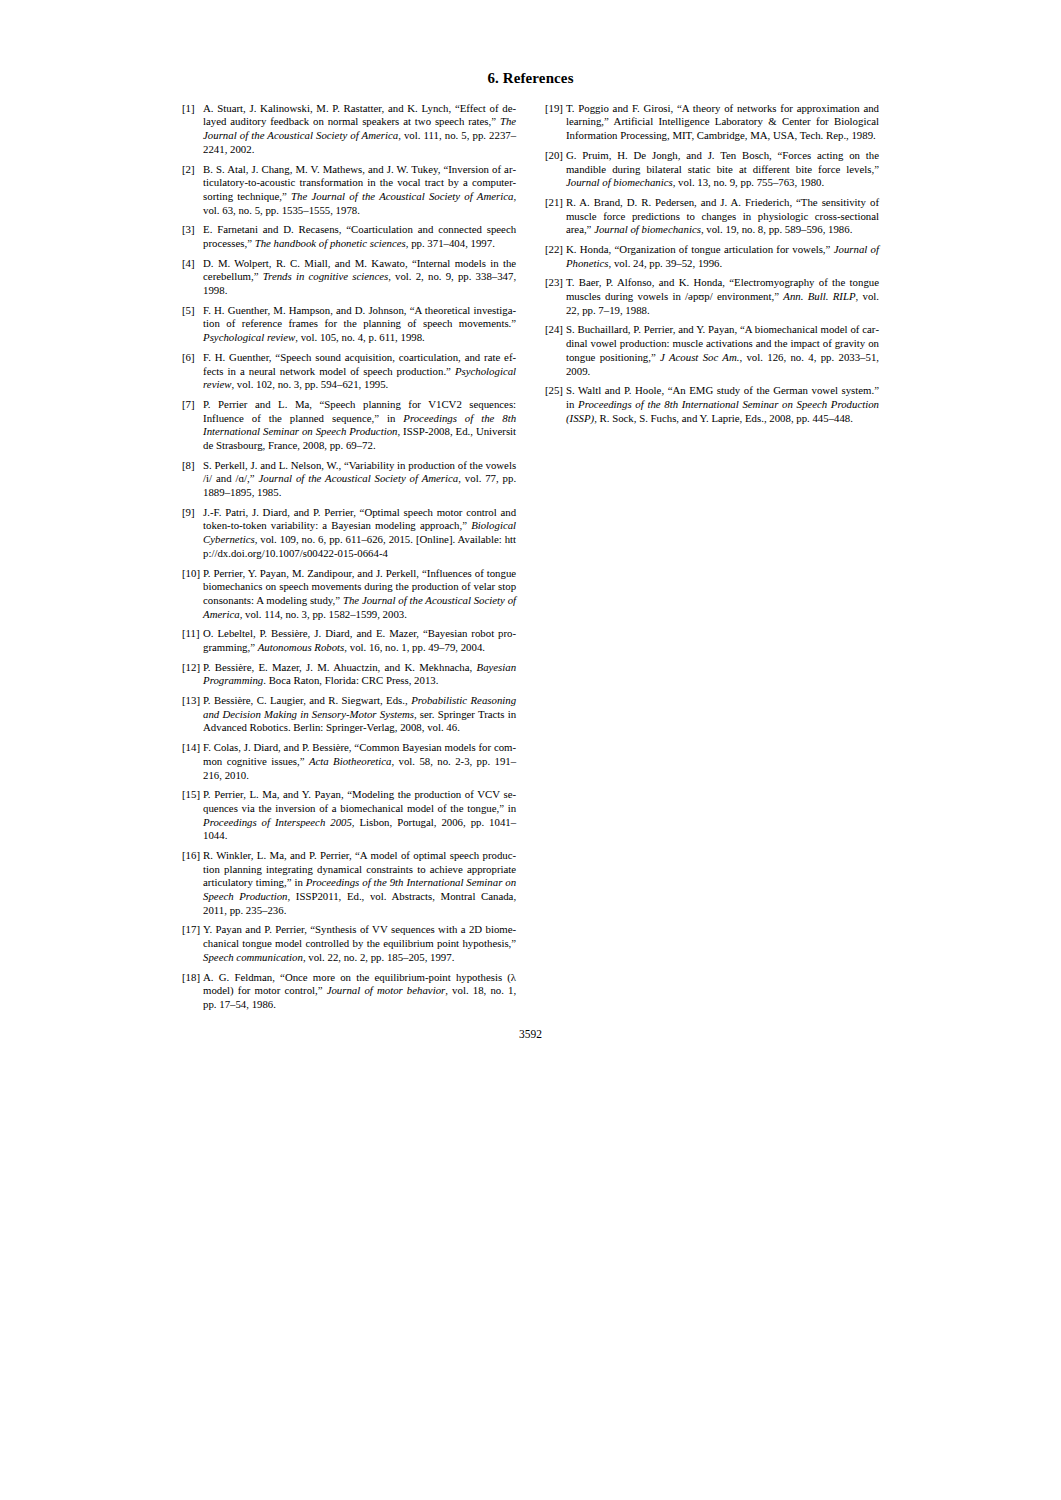6. References
[1] A. Stuart, J. Kalinowski, M. P. Rastatter, and K. Lynch, “Effect of delayed auditory feedback on normal speakers at two speech rates,” The Journal of the Acoustical Society of America, vol. 111, no. 5, pp. 2237–2241, 2002.
[2] B. S. Atal, J. Chang, M. V. Mathews, and J. W. Tukey, “Inversion of articulatory-to-acoustic transformation in the vocal tract by a computer-sorting technique,” The Journal of the Acoustical Society of America, vol. 63, no. 5, pp. 1535–1555, 1978.
[3] E. Farnetani and D. Recasens, “Coarticulation and connected speech processes,” The handbook of phonetic sciences, pp. 371–404, 1997.
[4] D. M. Wolpert, R. C. Miall, and M. Kawato, “Internal models in the cerebellum,” Trends in cognitive sciences, vol. 2, no. 9, pp. 338–347, 1998.
[5] F. H. Guenther, M. Hampson, and D. Johnson, “A theoretical investigation of reference frames for the planning of speech movements.” Psychological review, vol. 105, no. 4, p. 611, 1998.
[6] F. H. Guenther, “Speech sound acquisition, coarticulation, and rate effects in a neural network model of speech production.” Psychological review, vol. 102, no. 3, pp. 594–621, 1995.
[7] P. Perrier and L. Ma, “Speech planning for V1CV2 sequences: Influence of the planned sequence,” in Proceedings of the 8th International Seminar on Speech Production, ISSP-2008, Ed., Universit de Strasbourg, France, 2008, pp. 69–72.
[8] S. Perkell, J. and L. Nelson, W., “Variability in production of the vowels /i/ and /ɑ/,” Journal of the Acoustical Society of America, vol. 77, pp. 1889–1895, 1985.
[9] J.-F. Patri, J. Diard, and P. Perrier, “Optimal speech motor control and token-to-token variability: a Bayesian modeling approach,” Biological Cybernetics, vol. 109, no. 6, pp. 611–626, 2015. [Online]. Available: http://dx.doi.org/10.1007/s00422-015-0664-4
[10] P. Perrier, Y. Payan, M. Zandipour, and J. Perkell, “Influences of tongue biomechanics on speech movements during the production of velar stop consonants: A modeling study,” The Journal of the Acoustical Society of America, vol. 114, no. 3, pp. 1582–1599, 2003.
[11] O. Lebeltel, P. Bessière, J. Diard, and E. Mazer, “Bayesian robot programming,” Autonomous Robots, vol. 16, no. 1, pp. 49–79, 2004.
[12] P. Bessière, E. Mazer, J. M. Ahuactzin, and K. Mekhnacha, Bayesian Programming. Boca Raton, Florida: CRC Press, 2013.
[13] P. Bessière, C. Laugier, and R. Siegwart, Eds., Probabilistic Reasoning and Decision Making in Sensory-Motor Systems, ser. Springer Tracts in Advanced Robotics. Berlin: Springer-Verlag, 2008, vol. 46.
[14] F. Colas, J. Diard, and P. Bessière, “Common Bayesian models for common cognitive issues,” Acta Biotheoretica, vol. 58, no. 2-3, pp. 191–216, 2010.
[15] P. Perrier, L. Ma, and Y. Payan, “Modeling the production of VCV sequences via the inversion of a biomechanical model of the tongue,” in Proceedings of Interspeech 2005, Lisbon, Portugal, 2006, pp. 1041–1044.
[16] R. Winkler, L. Ma, and P. Perrier, “A model of optimal speech production planning integrating dynamical constraints to achieve appropriate articulatory timing,” in Proceedings of the 9th International Seminar on Speech Production, ISSP2011, Ed., vol. Abstracts, Montral Canada, 2011, pp. 235–236.
[17] Y. Payan and P. Perrier, “Synthesis of VV sequences with a 2D biomechanical tongue model controlled by the equilibrium point hypothesis,” Speech communication, vol. 22, no. 2, pp. 185–205, 1997.
[18] A. G. Feldman, “Once more on the equilibrium-point hypothesis (λ model) for motor control,” Journal of motor behavior, vol. 18, no. 1, pp. 17–54, 1986.
[19] T. Poggio and F. Girosi, “A theory of networks for approximation and learning,” Artificial Intelligence Laboratory & Center for Biological Information Processing, MIT, Cambridge, MA, USA, Tech. Rep., 1989.
[20] G. Pruim, H. De Jongh, and J. Ten Bosch, “Forces acting on the mandible during bilateral static bite at different bite force levels,” Journal of biomechanics, vol. 13, no. 9, pp. 755–763, 1980.
[21] R. A. Brand, D. R. Pedersen, and J. A. Friederich, “The sensitivity of muscle force predictions to changes in physiologic cross-sectional area,” Journal of biomechanics, vol. 19, no. 8, pp. 589–596, 1986.
[22] K. Honda, “Organization of tongue articulation for vowels,” Journal of Phonetics, vol. 24, pp. 39–52, 1996.
[23] T. Baer, P. Alfonso, and K. Honda, “Electromyography of the tongue muscles during vowels in /əpʊp/ environment,” Ann. Bull. RILP, vol. 22, pp. 7–19, 1988.
[24] S. Buchaillard, P. Perrier, and Y. Payan, “A biomechanical model of cardinal vowel production: muscle activations and the impact of gravity on tongue positioning,” J Acoust Soc Am., vol. 126, no. 4, pp. 2033–51, 2009.
[25] S. Waltl and P. Hoole, “An EMG study of the German vowel system.” in Proceedings of the 8th International Seminar on Speech Production (ISSP), R. Sock, S. Fuchs, and Y. Laprie, Eds., 2008, pp. 445–448.
3592